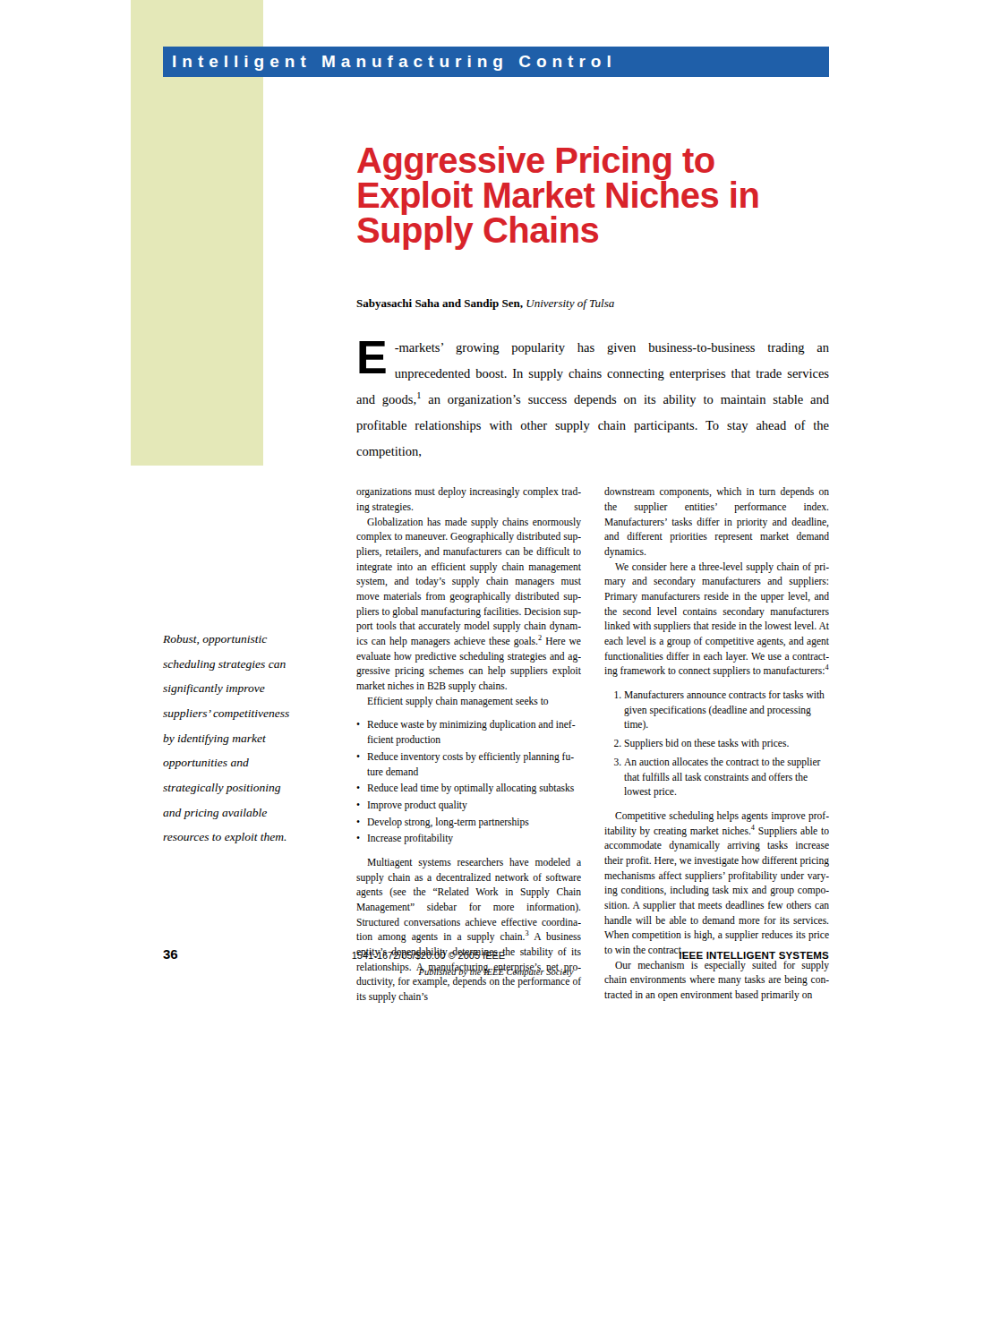Intelligent Manufacturing Control
Aggressive Pricing to Exploit Market Niches in Supply Chains
Sabyasachi Saha and Sandip Sen, University of Tulsa
E-markets’ growing popularity has given business-to-business trading an unprecedented boost. In supply chains connecting enterprises that trade services and goods,1 an organization’s success depends on its ability to maintain stable and profitable relationships with other supply chain participants. To stay ahead of the competition,
organizations must deploy increasingly complex trading strategies.
Globalization has made supply chains enormously complex to maneuver. Geographically distributed suppliers, retailers, and manufacturers can be difficult to integrate into an efficient supply chain management system, and today’s supply chain managers must move materials from geographically distributed suppliers to global manufacturing facilities. Decision support tools that accurately model supply chain dynamics can help managers achieve these goals.2 Here we evaluate how predictive scheduling strategies and aggressive pricing schemes can help suppliers exploit market niches in B2B supply chains.
Efficient supply chain management seeks to
Reduce waste by minimizing duplication and inefficient production
Reduce inventory costs by efficiently planning future demand
Reduce lead time by optimally allocating subtasks
Improve product quality
Develop strong, long-term partnerships
Increase profitability
Multiagent systems researchers have modeled a supply chain as a decentralized network of software agents (see the “Related Work in Supply Chain Management” sidebar for more information). Structured conversations achieve effective coordination among agents in a supply chain.3 A business entity’s dependability determines the stability of its relationships. A manufacturing enterprise’s net productivity, for example, depends on the performance of its supply chain’s
downstream components, which in turn depends on the supplier entities’ performance index. Manufacturers’ tasks differ in priority and deadline, and different priorities represent market demand dynamics.
We consider here a three-level supply chain of primary and secondary manufacturers and suppliers: Primary manufacturers reside in the upper level, and the second level contains secondary manufacturers linked with suppliers that reside in the lowest level. At each level is a group of competitive agents, and agent functionalities differ in each layer. We use a contracting framework to connect suppliers to manufacturers:4
Manufacturers announce contracts for tasks with given specifications (deadline and processing time).
Suppliers bid on these tasks with prices.
An auction allocates the contract to the supplier that fulfills all task constraints and offers the lowest price.
Competitive scheduling helps agents improve profitability by creating market niches.4 Suppliers able to accommodate dynamically arriving tasks increase their profit. Here, we investigate how different pricing mechanisms affect suppliers’ profitability under varying conditions, including task mix and group composition. A supplier that meets deadlines few others can handle will be able to demand more for its services. When competition is high, a supplier reduces its price to win the contract.
Our mechanism is especially suited for supply chain environments where many tasks are being contracted in an open environment based primarily on
Robust, opportunistic scheduling strategies can significantly improve suppliers’ competitiveness by identifying market opportunities and strategically positioning and pricing available resources to exploit them.
36
1541-1672/05/$20.00 © 2005 IEEE
IEEE INTELLIGENT SYSTEMS
Published by the IEEE Computer Society